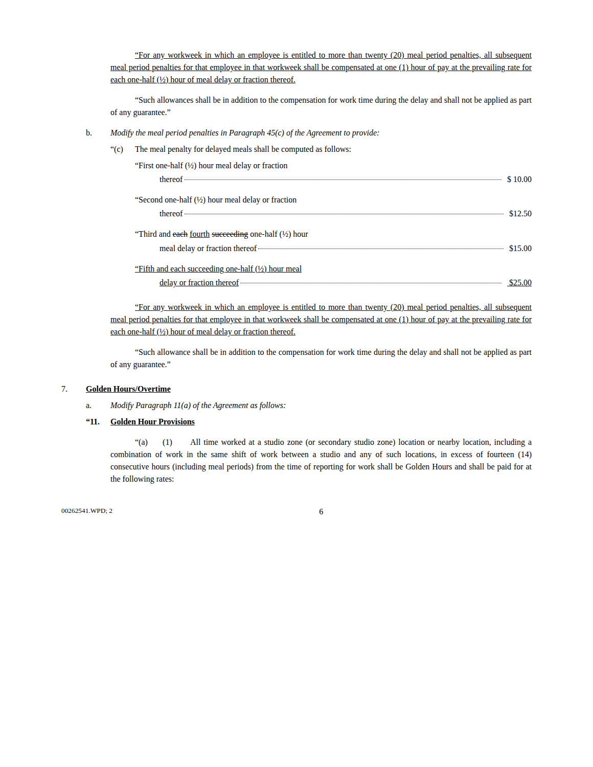“For any workweek in which an employee is entitled to more than twenty (20) meal period penalties, all subsequent meal period penalties for that employee in that workweek shall be compensated at one (1) hour of pay at the prevailing rate for each one-half (½) hour of meal delay or fraction thereof.
“Such allowances shall be in addition to the compensation for work time during the delay and shall not be applied as part of any guarantee.”
b.
Modify the meal period penalties in Paragraph 45(c) of the Agreement to provide:
“(c)
The meal penalty for delayed meals shall be computed as follows:
“First one-half (½) hour meal delay or fraction
thereof $ 10.00
“Second one-half (½) hour meal delay or fraction
thereof $12.50
“Third and each fourth succeeding one-half (½) hour
meal delay or fraction thereof $15.00
“Fifth and each succeeding one-half (½) hour meal
delay or fraction thereof $25.00
“For any workweek in which an employee is entitled to more than twenty (20) meal period penalties, all subsequent meal period penalties for that employee in that workweek shall be compensated at one (1) hour of pay at the prevailing rate for each one-half (½) hour of meal delay or fraction thereof.
“Such allowance shall be in addition to the compensation for work time during the delay and shall not be applied as part of any guarantee.”
7.
Golden Hours/Overtime
a.
Modify Paragraph 11(a) of the Agreement as follows:
“11.
Golden Hour Provisions
“(a) (1) All time worked at a studio zone (or secondary studio zone) location or nearby location, including a combination of work in the same shift of work between a studio and any of such locations, in excess of fourteen (14) consecutive hours (including meal periods) from the time of reporting for work shall be Golden Hours and shall be paid for at the following rates:
00262541.WPD; 2
6